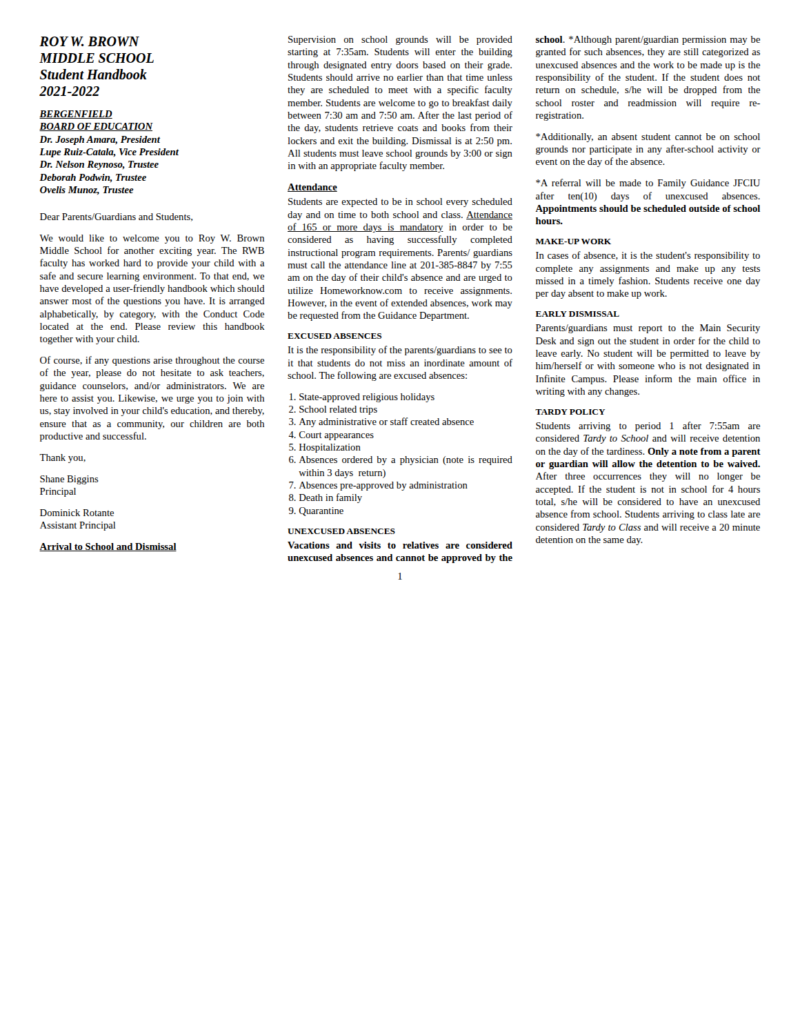ROY W. BROWN
MIDDLE SCHOOL
Student Handbook
2021-2022
BERGENFIELD
BOARD OF EDUCATION
Dr. Joseph Amara, President Lupe Ruiz-Catala, Vice President Dr. Nelson Reynoso, Trustee Deborah Podwin, Trustee Ovelis Munoz, Trustee
Dear Parents/Guardians and Students,
We would like to welcome you to Roy W. Brown Middle School for another exciting year. The RWB faculty has worked hard to provide your child with a safe and secure learning environment. To that end, we have developed a user-friendly handbook which should answer most of the questions you have. It is arranged alphabetically, by category, with the Conduct Code located at the end. Please review this handbook together with your child.
Of course, if any questions arise throughout the course of the year, please do not hesitate to ask teachers, guidance counselors, and/or administrators. We are here to assist you. Likewise, we urge you to join with us, stay involved in your child's education, and thereby, ensure that as a community, our children are both productive and successful.
Thank you,
Shane Biggins Principal
Dominick Rotante Assistant Principal
Arrival to School and Dismissal
Supervision on school grounds will be provided starting at 7:35am. Students will enter the building through designated entry doors based on their grade. Students should arrive no earlier than that time unless they are scheduled to meet with a specific faculty member. Students are welcome to go to breakfast daily between 7:30 am and 7:50 am. After the last period of the day, students retrieve coats and books from their lockers and exit the building. Dismissal is at 2:50 pm. All students must leave school grounds by 3:00 or sign in with an appropriate faculty member.
Attendance
Students are expected to be in school every scheduled day and on time to both school and class. Attendance of 165 or more days is mandatory in order to be considered as having successfully completed instructional program requirements. Parents/ guardians must call the attendance line at 201-385-8847 by 7:55 am on the day of their child's absence and are urged to utilize Homeworknow.com to receive assignments. However, in the event of extended absences, work may be requested from the Guidance Department.
Excused Absences
It is the responsibility of the parents/guardians to see to it that students do not miss an inordinate amount of school. The following are excused absences:
State-approved religious holidays
School related trips
Any administrative or staff created absence
Court appearances
Hospitalization
Absences ordered by a physician (note is required within 3 days return)
Absences pre-approved by administration
Death in family
Quarantine
Unexcused Absences
Vacations and visits to relatives are considered unexcused absences and cannot be approved by the school. *Although parent/guardian permission may be granted for such absences, they are still categorized as unexcused absences and the work to be made up is the responsibility of the student. If the student does not return on schedule, s/he will be dropped from the school roster and readmission will require re-registration.
*Additionally, an absent student cannot be on school grounds nor participate in any after-school activity or event on the day of the absence.
*A referral will be made to Family Guidance JFCIU after ten(10) days of unexcused absences. Appointments should be scheduled outside of school hours.
Make-Up Work
In cases of absence, it is the student's responsibility to complete any assignments and make up any tests missed in a timely fashion. Students receive one day per day absent to make up work.
Early Dismissal
Parents/guardians must report to the Main Security Desk and sign out the student in order for the child to leave early. No student will be permitted to leave by him/herself or with someone who is not designated in Infinite Campus. Please inform the main office in writing with any changes.
Tardy Policy
Students arriving to period 1 after 7:55am are considered Tardy to School and will receive detention on the day of the tardiness. Only a note from a parent or guardian will allow the detention to be waived. After three occurrences they will no longer be accepted. If the student is not in school for 4 hours total, s/he will be considered to have an unexcused absence from school. Students arriving to class late are considered Tardy to Class and will receive a 20 minute detention on the same day.
1